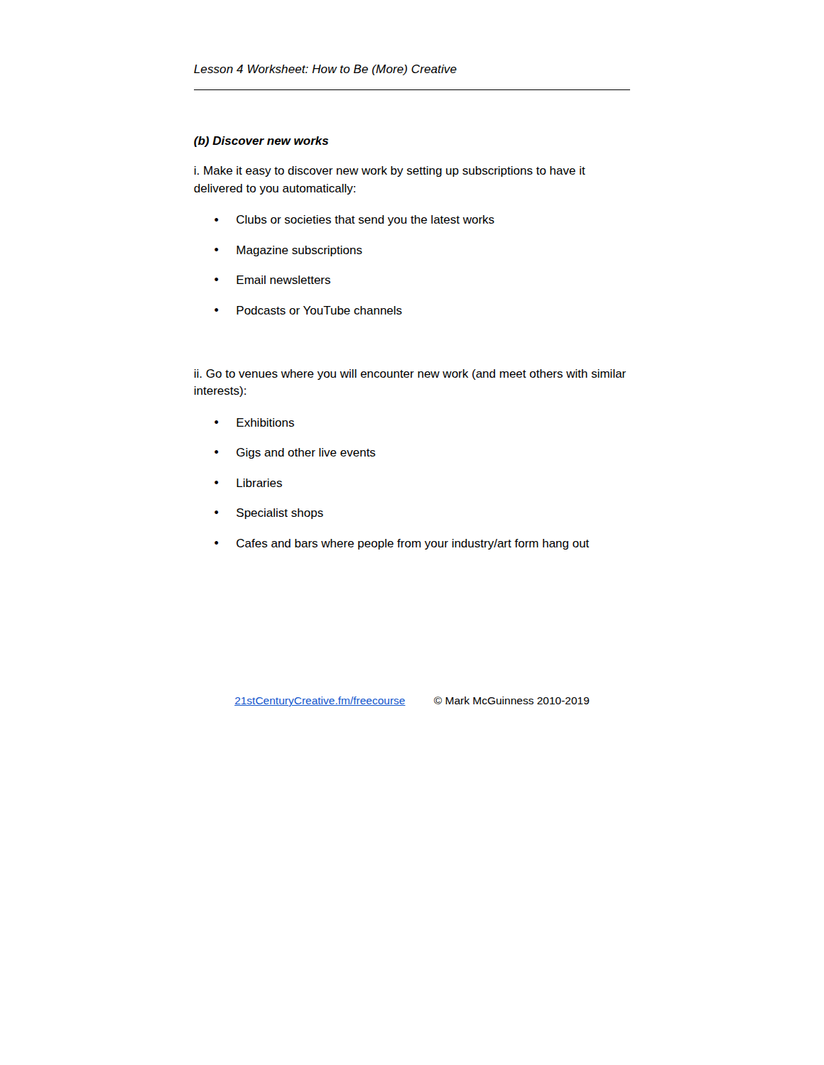Lesson 4 Worksheet: How to Be (More) Creative
(b) Discover new works
i. Make it easy to discover new work by setting up subscriptions to have it delivered to you automatically:
Clubs or societies that send you the latest works
Magazine subscriptions
Email newsletters
Podcasts or YouTube channels
ii. Go to venues where you will encounter new work (and meet others with similar interests):
Exhibitions
Gigs and other live events
Libraries
Specialist shops
Cafes and bars where people from your industry/art form hang out
21stCenturyCreative.fm/freecourse© Mark McGuinness 2010-2019